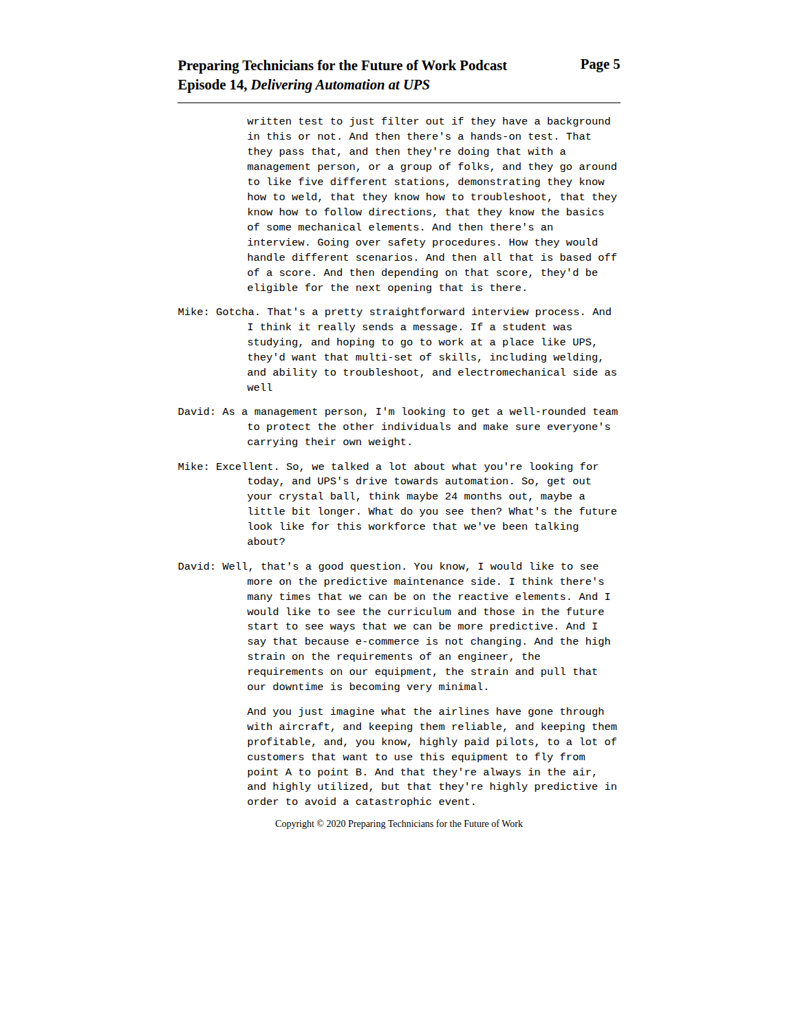Preparing Technicians for the Future of Work Podcast
Episode 14, Delivering Automation at UPS
Page 5
written test to just filter out if they have a background in this or not. And then there's a hands-on test. That they pass that, and then they're doing that with a management person, or a group of folks, and they go around to like five different stations, demonstrating they know how to weld, that they know how to troubleshoot, that they know how to follow directions, that they know the basics of some mechanical elements. And then there's an interview. Going over safety procedures. How they would handle different scenarios. And then all that is based off of a score. And then depending on that score, they'd be eligible for the next opening that is there.
Mike: Gotcha. That's a pretty straightforward interview process. And I think it really sends a message. If a student was studying, and hoping to go to work at a place like UPS, they'd want that multi-set of skills, including welding, and ability to troubleshoot, and electromechanical side as well
David: As a management person, I'm looking to get a well-rounded team to protect the other individuals and make sure everyone's carrying their own weight.
Mike: Excellent. So, we talked a lot about what you're looking for today, and UPS's drive towards automation. So, get out your crystal ball, think maybe 24 months out, maybe a little bit longer. What do you see then? What's the future look like for this workforce that we've been talking about?
David: Well, that's a good question. You know, I would like to see more on the predictive maintenance side. I think there's many times that we can be on the reactive elements. And I would like to see the curriculum and those in the future start to see ways that we can be more predictive. And I say that because e-commerce is not changing. And the high strain on the requirements of an engineer, the requirements on our equipment, the strain and pull that our downtime is becoming very minimal.
And you just imagine what the airlines have gone through with aircraft, and keeping them reliable, and keeping them profitable, and, you know, highly paid pilots, to a lot of customers that want to use this equipment to fly from point A to point B. And that they're always in the air, and highly utilized, but that they're highly predictive in order to avoid a catastrophic event.
Copyright © 2020 Preparing Technicians for the Future of Work